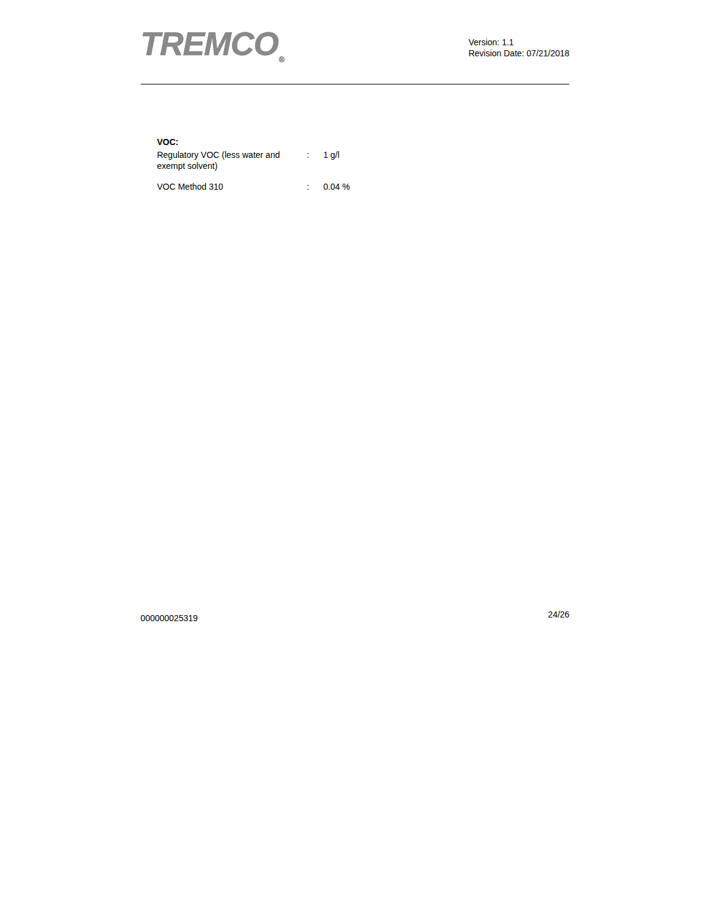TREMCO®
Version: 1.1
Revision Date: 07/21/2018
VOC:
| Regulatory VOC (less water and exempt solvent) | : | 1 g/l |
| VOC Method 310 | : | 0.04 % |
000000025319
24/26